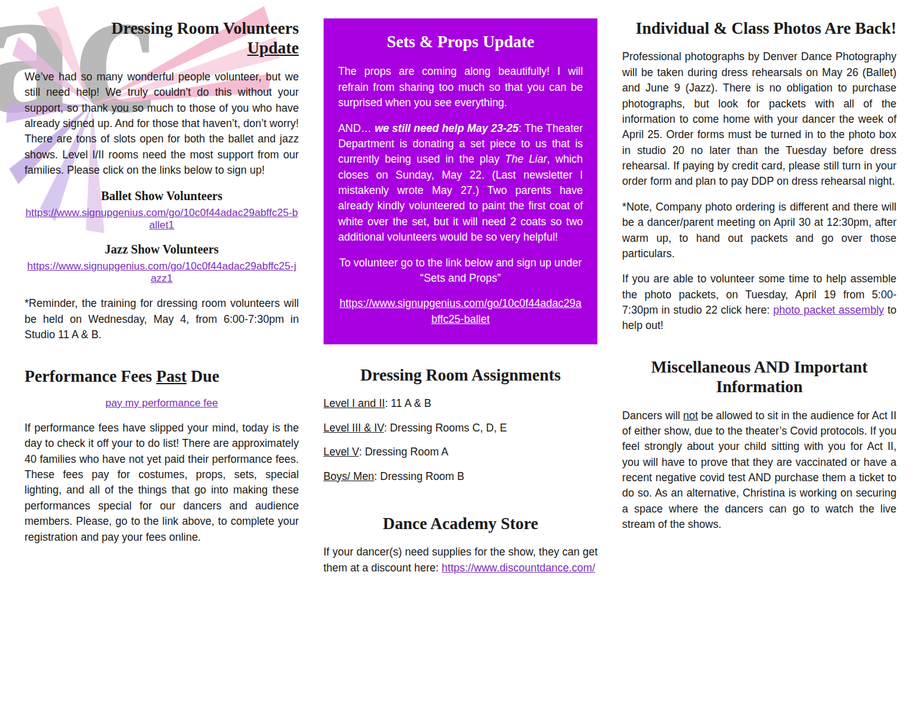ac
Dressing Room Volunteers
Update
We’ve had so many wonderful people volunteer, but we still need help! We truly couldn’t do this without your support, so thank you so much to those of you who have already signed up. And for those that haven’t, don’t worry! There are tons of slots open for both the ballet and jazz shows. Level I/II rooms need the most support from our families. Please click on the links below to sign up!
Ballet Show Volunteers
https://www.signupgenius.com/go/10c0f44adac29abffc25-ballet1
Jazz Show Volunteers
https://www.signupgenius.com/go/10c0f44adac29abffc25-jazz1
*Reminder, the training for dressing room volunteers will be held on Wednesday, May 4, from 6:00-7:30pm in Studio 11 A & B.
Performance Fees Past Due
pay my performance fee
If performance fees have slipped your mind, today is the day to check it off your to do list! There are approximately 40 families who have not yet paid their performance fees. These fees pay for costumes, props, sets, special lighting, and all of the things that go into making these performances special for our dancers and audience members. Please, go to the link above, to complete your registration and pay your fees online.
Sets & Props Update
The props are coming along beautifully! I will refrain from sharing too much so that you can be surprised when you see everything.
AND… we still need help May 23-25: The Theater Department is donating a set piece to us that is currently being used in the play The Liar, which closes on Sunday, May 22. (Last newsletter I mistakenly wrote May 27.) Two parents have already kindly volunteered to paint the first coat of white over the set, but it will need 2 coats so two additional volunteers would be so very helpful!
To volunteer go to the link below and sign up under “Sets and Props”
https://www.signupgenius.com/go/10c0f44adac29abffc25-ballet
Dressing Room Assignments
Level I and II: 11 A & B
Level III & IV: Dressing Rooms C, D, E
Level V: Dressing Room A
Boys/ Men: Dressing Room B
Dance Academy Store
If your dancer(s) need supplies for the show, they can get them at a discount here: https://www.discountdance.com/
Individual & Class Photos Are Back!
Professional photographs by Denver Dance Photography will be taken during dress rehearsals on May 26 (Ballet) and June 9 (Jazz). There is no obligation to purchase photographs, but look for packets with all of the information to come home with your dancer the week of April 25. Order forms must be turned in to the photo box in studio 20 no later than the Tuesday before dress rehearsal. If paying by credit card, please still turn in your order form and plan to pay DDP on dress rehearsal night.
*Note, Company photo ordering is different and there will be a dancer/parent meeting on April 30 at 12:30pm, after warm up, to hand out packets and go over those particulars.
If you are able to volunteer some time to help assemble the photo packets, on Tuesday, April 19 from 5:00-7:30pm in studio 22 click here: photo packet assembly to help out!
Miscellaneous AND Important Information
Dancers will not be allowed to sit in the audience for Act II of either show, due to the theater’s Covid protocols. If you feel strongly about your child sitting with you for Act II, you will have to prove that they are vaccinated or have a recent negative covid test AND purchase them a ticket to do so. As an alternative, Christina is working on securing a space where the dancers can go to watch the live stream of the shows.